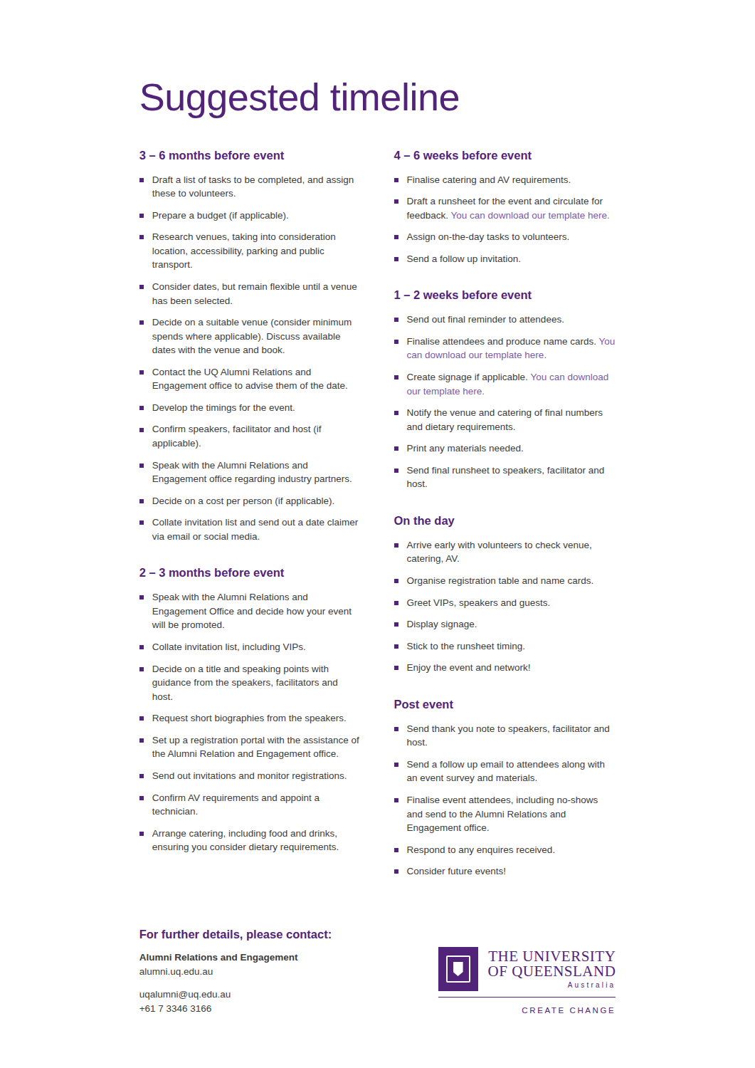Suggested timeline
3 – 6 months before event
Draft a list of tasks to be completed, and assign these to volunteers.
Prepare a budget (if applicable).
Research venues, taking into consideration location, accessibility, parking and public transport.
Consider dates, but remain flexible until a venue has been selected.
Decide on a suitable venue (consider minimum spends where applicable). Discuss available dates with the venue and book.
Contact the UQ Alumni Relations and Engagement office to advise them of the date.
Develop the timings for the event.
Confirm speakers, facilitator and host (if applicable).
Speak with the Alumni Relations and Engagement office regarding industry partners.
Decide on a cost per person (if applicable).
Collate invitation list and send out a date claimer via email or social media.
2 – 3 months before event
Speak with the Alumni Relations and Engagement Office and decide how your event will be promoted.
Collate invitation list, including VIPs.
Decide on a title and speaking points with guidance from the speakers, facilitators and host.
Request short biographies from the speakers.
Set up a registration portal with the assistance of the Alumni Relation and Engagement office.
Send out invitations and monitor registrations.
Confirm AV requirements and appoint a technician.
Arrange catering, including food and drinks, ensuring you consider dietary requirements.
4 – 6 weeks before event
Finalise catering and AV requirements.
Draft a runsheet for the event and circulate for feedback. You can download our template here.
Assign on-the-day tasks to volunteers.
Send a follow up invitation.
1 – 2 weeks before event
Send out final reminder to attendees.
Finalise attendees and produce name cards. You can download our template here.
Create signage if applicable. You can download our template here.
Notify the venue and catering of final numbers and dietary requirements.
Print any materials needed.
Send final runsheet to speakers, facilitator and host.
On the day
Arrive early with volunteers to check venue, catering, AV.
Organise registration table and name cards.
Greet VIPs, speakers and guests.
Display signage.
Stick to the runsheet timing.
Enjoy the event and network!
Post event
Send thank you note to speakers, facilitator and host.
Send a follow up email to attendees along with an event survey and materials.
Finalise event attendees, including no-shows and send to the Alumni Relations and Engagement office.
Respond to any enquires received.
Consider future events!
For further details, please contact:
Alumni Relations and Engagement
alumni.uq.edu.au
uqalumni@uq.edu.au
+61 7 3346 3166
The University Of Queensland Australia
Create Change